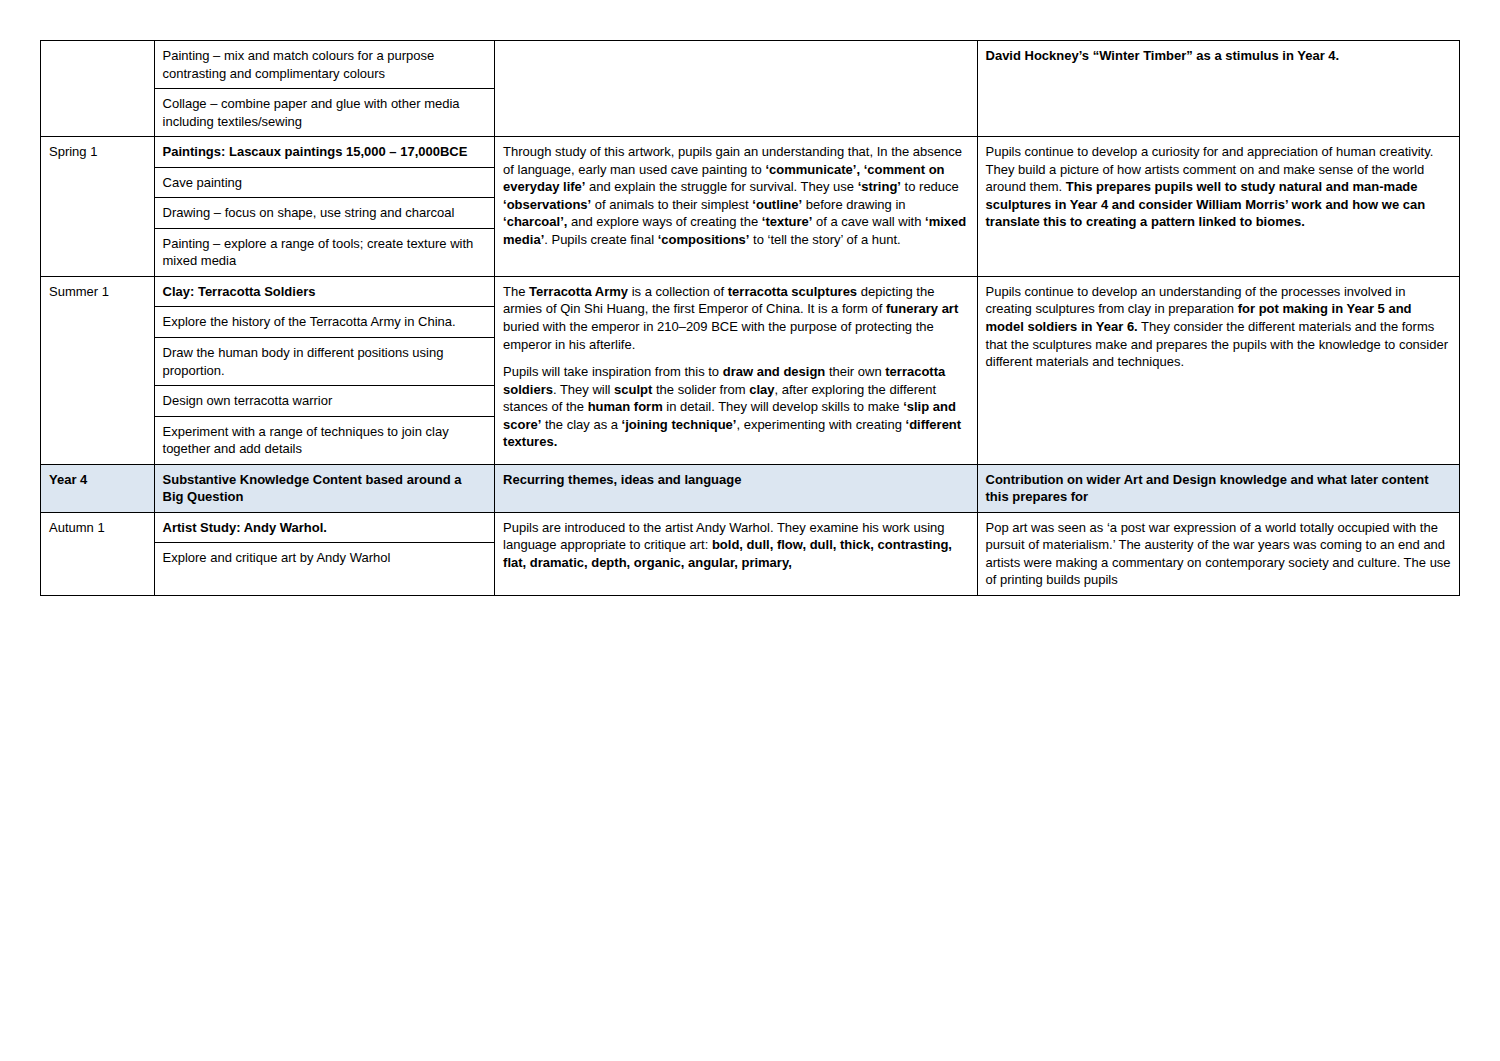| | / Painting – mix and match colours for a purpose contrasting and complimentary colours / / Collage – combine paper and glue with other media including textiles/sewing / | | David Hockney’s “Winter Timber” as a stimulus in Year 4. |
| Spring 1 | / Paintings: Lascaux paintings 15,000 – 17,000BCE / / Cave painting / / Drawing – focus on shape, use string and charcoal / / Painting – explore a range of tools; create texture with mixed media / | Through study of this artwork, pupils gain an understanding that, In the absence of language, early man used cave painting to ‘communicate’, ‘comment on everyday life’ and explain the struggle for survival. They use ‘string’ to reduce ‘observations’ of animals to their simplest ‘outline’ before drawing in ‘charcoal’, and explore ways of creating the ‘texture’ of a cave wall with ‘mixed media’ . Pupils create final ‘compositions’ to ‘tell the story’ of a hunt. | Pupils continue to develop a curiosity for and appreciation of human creativity. They build a picture of how artists comment on and make sense of the world around them. This prepares pupils well to study natural and man-made sculptures in Year 4 and consider William Morris’ work and how we can translate this to creating a pattern linked to biomes. |
| Summer 1 | / Clay: Terracotta Soldiers / / Explore the history of the Terracotta Army in China. / / Draw the human body in different positions using proportion. / / Design own terracotta warrior / / Experiment with a range of techniques to join clay together and add details / | The Terracotta Army is a collection of terracotta sculptures depicting the armies of Qin Shi Huang, the first Emperor of China. It is a form of funerary art buried with the emperor in 210–209 BCE with the purpose of protecting the emperor in his afterlife. Pupils will take inspiration from this to draw and design their own terracotta soldiers . They will sculpt the solider from clay , after exploring the different stances of the human form in detail. They will develop skills to make ‘slip and score’ the clay as a ‘joining technique’ , experimenting with creating ‘different textures. | Pupils continue to develop an understanding of the processes involved in creating sculptures from clay in preparation for pot making in Year 5 and model soldiers in Year 6. They consider the different materials and the forms that the sculptures make and prepares the pupils with the knowledge to consider different materials and techniques. |
| Year 4 | Substantive Knowledge Content based around a Big Question | Recurring themes, ideas and language | Contribution on wider Art and Design knowledge and what later content this prepares for |
| Autumn 1 | / Artist Study: Andy Warhol. / / Explore and critique art by Andy Warhol / | Pupils are introduced to the artist Andy Warhol. They examine his work using language appropriate to critique art: bold, dull, flow, dull, thick, contrasting, flat, dramatic, depth, organic, angular, primary, | Pop art was seen as ‘a post war expression of a world totally occupied with the pursuit of materialism.’ The austerity of the war years was coming to an end and artists were making a commentary on contemporary society and culture. The use of printing builds pupils |